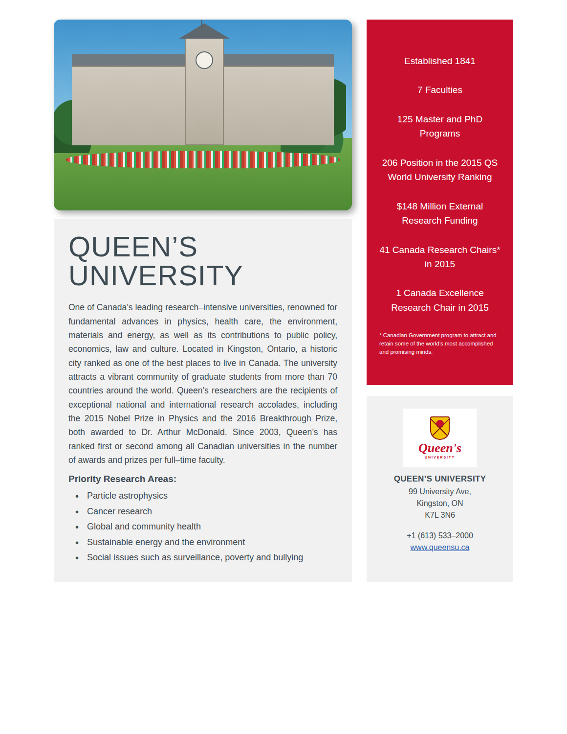QUEEN’S
UNIVERSITY
One of Canada’s leading research–intensive universities, renowned for fundamental advances in physics, health care, the environment, materials and energy, as well as its contributions to public policy, economics, law and culture. Located in Kingston, Ontario, a historic city ranked as one of the best places to live in Canada. The university attracts a vibrant community of graduate students from more than 70 countries around the world. Queen’s researchers are the recipients of exceptional national and international research accolades, including the 2015 Nobel Prize in Physics and the 2016 Breakthrough Prize, both awarded to Dr. Arthur McDonald. Since 2003, Queen’s has ranked first or second among all Canadian universities in the number of awards and prizes per full–time faculty.
Priority Research Areas:
Particle astrophysics
Cancer research
Global and community health
Sustainable energy and the environment
Social issues such as surveillance, poverty and bullying
Established 1841
7 Faculties
125 Master and PhD Programs
206 Position in the 2015 QS World University Ranking
$148 Million External Research Funding
41 Canada Research Chairs* in 2015
1 Canada Excellence Research Chair in 2015
* Canadian Government program to attract and retain some of the world’s most accomplished and promising minds.
Queen'sUNIVERSITY
QUEEN’S UNIVERSITY
99 University Ave,
Kingston, ON
K7L 3N6
+1 (613) 533–2000
www.queensu.ca